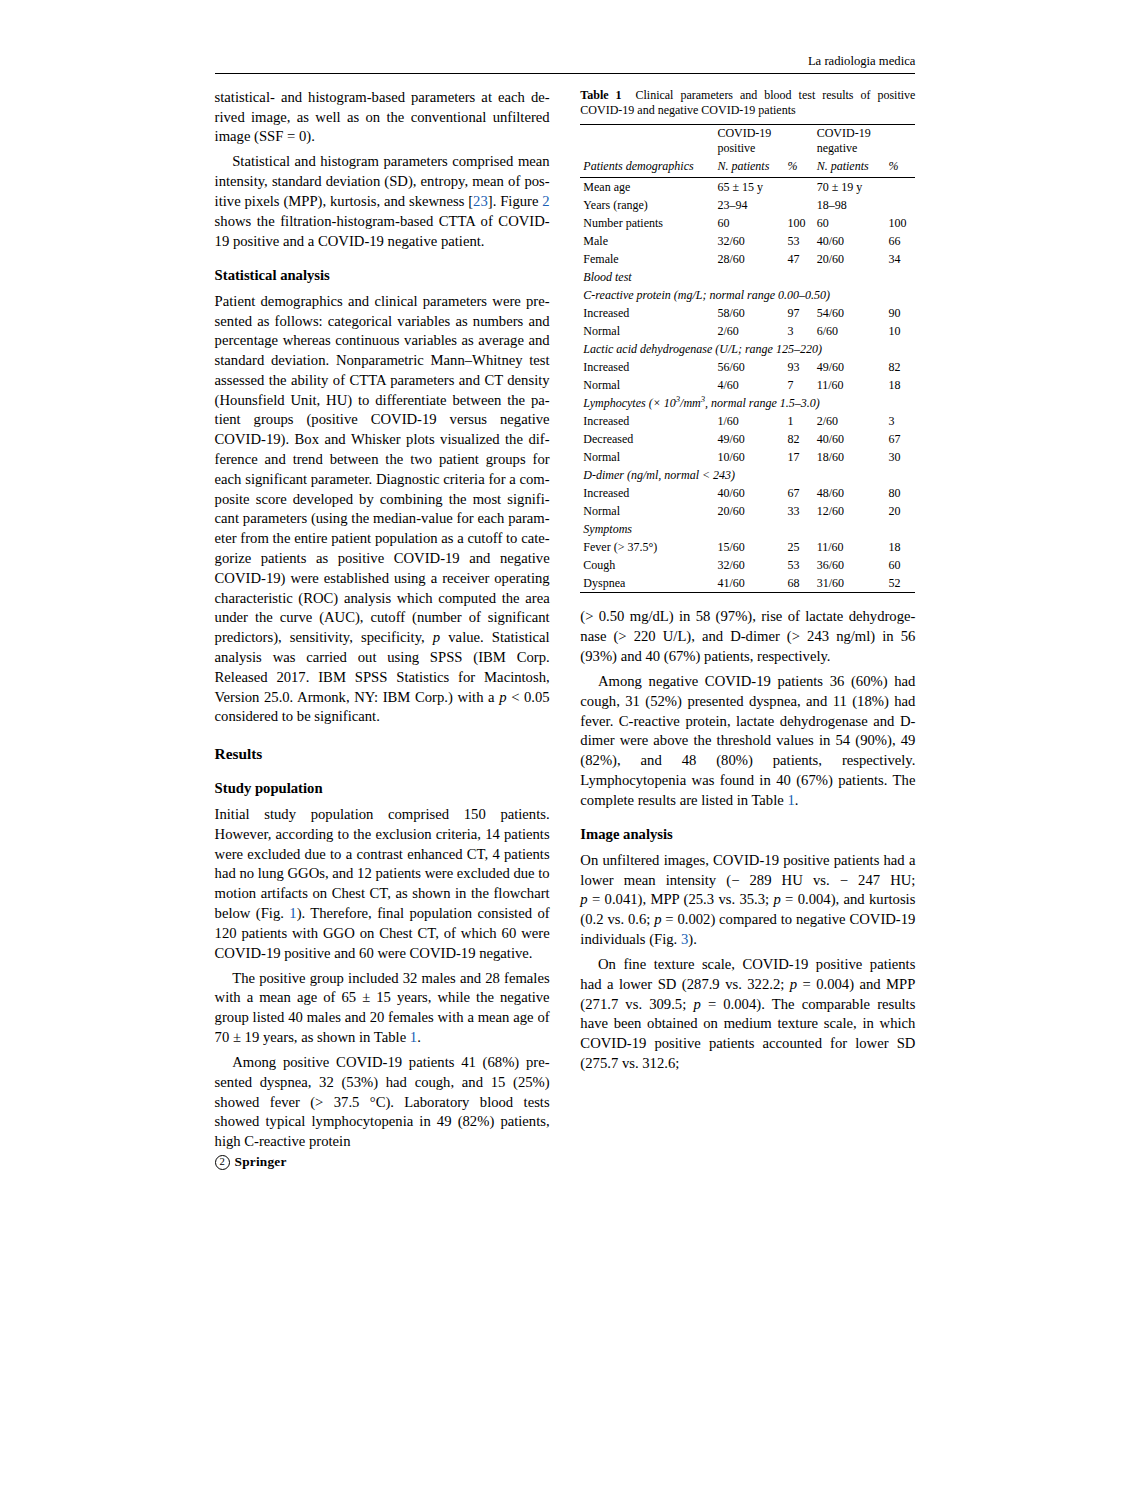La radiologia medica
statistical- and histogram-based parameters at each derived image, as well as on the conventional unfiltered image (SSF = 0).
Statistical and histogram parameters comprised mean intensity, standard deviation (SD), entropy, mean of positive pixels (MPP), kurtosis, and skewness [23]. Figure 2 shows the filtration-histogram-based CTTA of COVID-19 positive and a COVID-19 negative patient.
Statistical analysis
Patient demographics and clinical parameters were presented as follows: categorical variables as numbers and percentage whereas continuous variables as average and standard deviation. Nonparametric Mann–Whitney test assessed the ability of CTTA parameters and CT density (Hounsfield Unit, HU) to differentiate between the patient groups (positive COVID-19 versus negative COVID-19). Box and Whisker plots visualized the difference and trend between the two patient groups for each significant parameter. Diagnostic criteria for a composite score developed by combining the most significant parameters (using the median-value for each parameter from the entire patient population as a cutoff to categorize patients as positive COVID-19 and negative COVID-19) were established using a receiver operating characteristic (ROC) analysis which computed the area under the curve (AUC), cutoff (number of significant predictors), sensitivity, specificity, p value. Statistical analysis was carried out using SPSS (IBM Corp. Released 2017. IBM SPSS Statistics for Macintosh, Version 25.0. Armonk, NY: IBM Corp.) with a p < 0.05 considered to be significant.
Results
Study population
Initial study population comprised 150 patients. However, according to the exclusion criteria, 14 patients were excluded due to a contrast enhanced CT, 4 patients had no lung GGOs, and 12 patients were excluded due to motion artifacts on Chest CT, as shown in the flowchart below (Fig. 1). Therefore, final population consisted of 120 patients with GGO on Chest CT, of which 60 were COVID-19 positive and 60 were COVID-19 negative.
The positive group included 32 males and 28 females with a mean age of 65 ± 15 years, while the negative group listed 40 males and 20 females with a mean age of 70 ± 19 years, as shown in Table 1.
Among positive COVID-19 patients 41 (68%) presented dyspnea, 32 (53%) had cough, and 15 (25%) showed fever (> 37.5 °C). Laboratory blood tests showed typical lymphocytopenia in 49 (82%) patients, high C-reactive protein
Table 1 Clinical parameters and blood test results of positive COVID-19 and negative COVID-19 patients
| | COVID-19 positive | COVID-19 negative |
| --- | --- | --- |
| Patients demographics | N. patients | % | N. patients | % |
| Mean age | 65 ± 15 y | | 70 ± 19 y | |
| Years (range) | 23–94 | | 18–98 | |
| Number patients | 60 | 100 | 60 | 100 |
| Male | 32/60 | 53 | 40/60 | 66 |
| Female | 28/60 | 47 | 20/60 | 34 |
| Blood test |
| C-reactive protein (mg/L; normal range 0.00–0.50) |
| Increased | 58/60 | 97 | 54/60 | 90 |
| Normal | 2/60 | 3 | 6/60 | 10 |
| Lactic acid dehydrogenase (U/L; range 125–220) |
| Increased | 56/60 | 93 | 49/60 | 82 |
| Normal | 4/60 | 7 | 11/60 | 18 |
| Lymphocytes (× 10 3 /mm 3 , normal range 1.5–3.0) |
| Increased | 1/60 | 1 | 2/60 | 3 |
| Decreased | 49/60 | 82 | 40/60 | 67 |
| Normal | 10/60 | 17 | 18/60 | 30 |
| D-dimer (ng/ml, normal < 243) |
| Increased | 40/60 | 67 | 48/60 | 80 |
| Normal | 20/60 | 33 | 12/60 | 20 |
| Symptoms |
| Fever (> 37.5°) | 15/60 | 25 | 11/60 | 18 |
| Cough | 32/60 | 53 | 36/60 | 60 |
| Dyspnea | 41/60 | 68 | 31/60 | 52 |
(> 0.50 mg/dL) in 58 (97%), rise of lactate dehydrogenase (> 220 U/L), and D-dimer (> 243 ng/ml) in 56 (93%) and 40 (67%) patients, respectively.
Among negative COVID-19 patients 36 (60%) had cough, 31 (52%) presented dyspnea, and 11 (18%) had fever. C-reactive protein, lactate dehydrogenase and D-dimer were above the threshold values in 54 (90%), 49 (82%), and 48 (80%) patients, respectively. Lymphocytopenia was found in 40 (67%) patients. The complete results are listed in Table 1.
Image analysis
On unfiltered images, COVID-19 positive patients had a lower mean intensity (− 289 HU vs. − 247 HU; p = 0.041), MPP (25.3 vs. 35.3; p = 0.004), and kurtosis (0.2 vs. 0.6; p = 0.002) compared to negative COVID-19 individuals (Fig. 3).
On fine texture scale, COVID-19 positive patients had a lower SD (287.9 vs. 322.2; p = 0.004) and MPP (271.7 vs. 309.5; p = 0.004). The comparable results have been obtained on medium texture scale, in which COVID-19 positive patients accounted for lower SD (275.7 vs. 312.6;
2 Springer